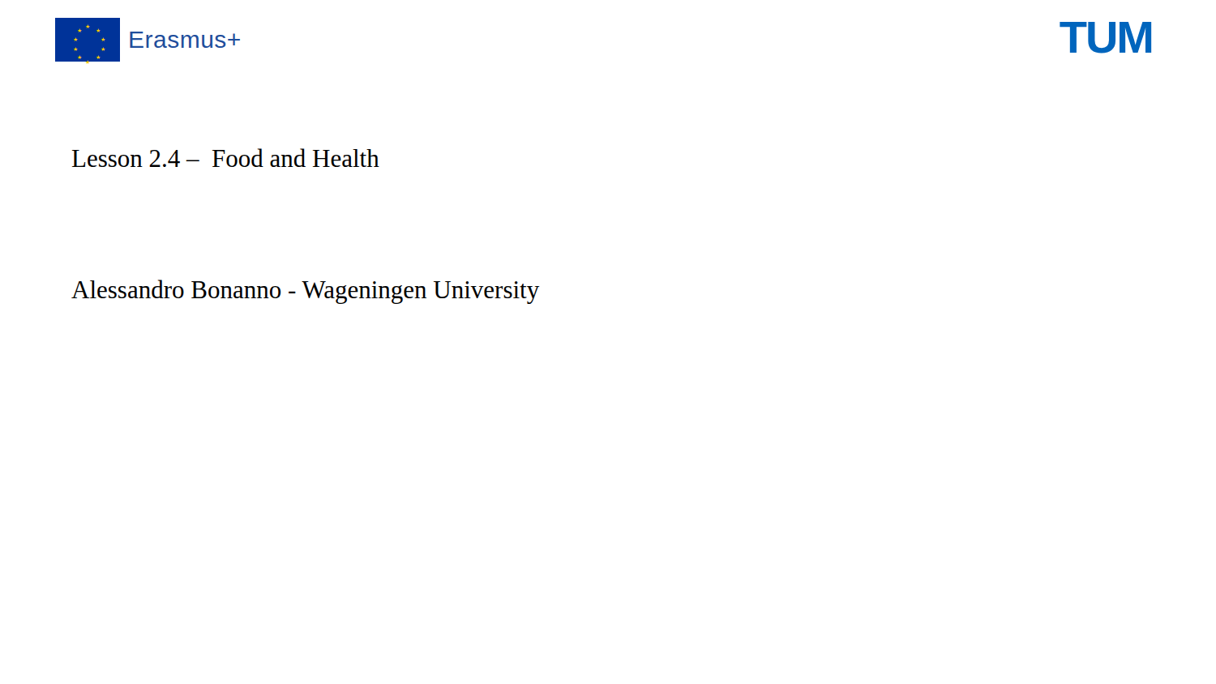★ ★ ★ ★ ★ ★ ★ ★ ★ ★
Erasmus+
TUM
Lesson 2.4 – Food and Health
Alessandro Bonanno - Wageningen University